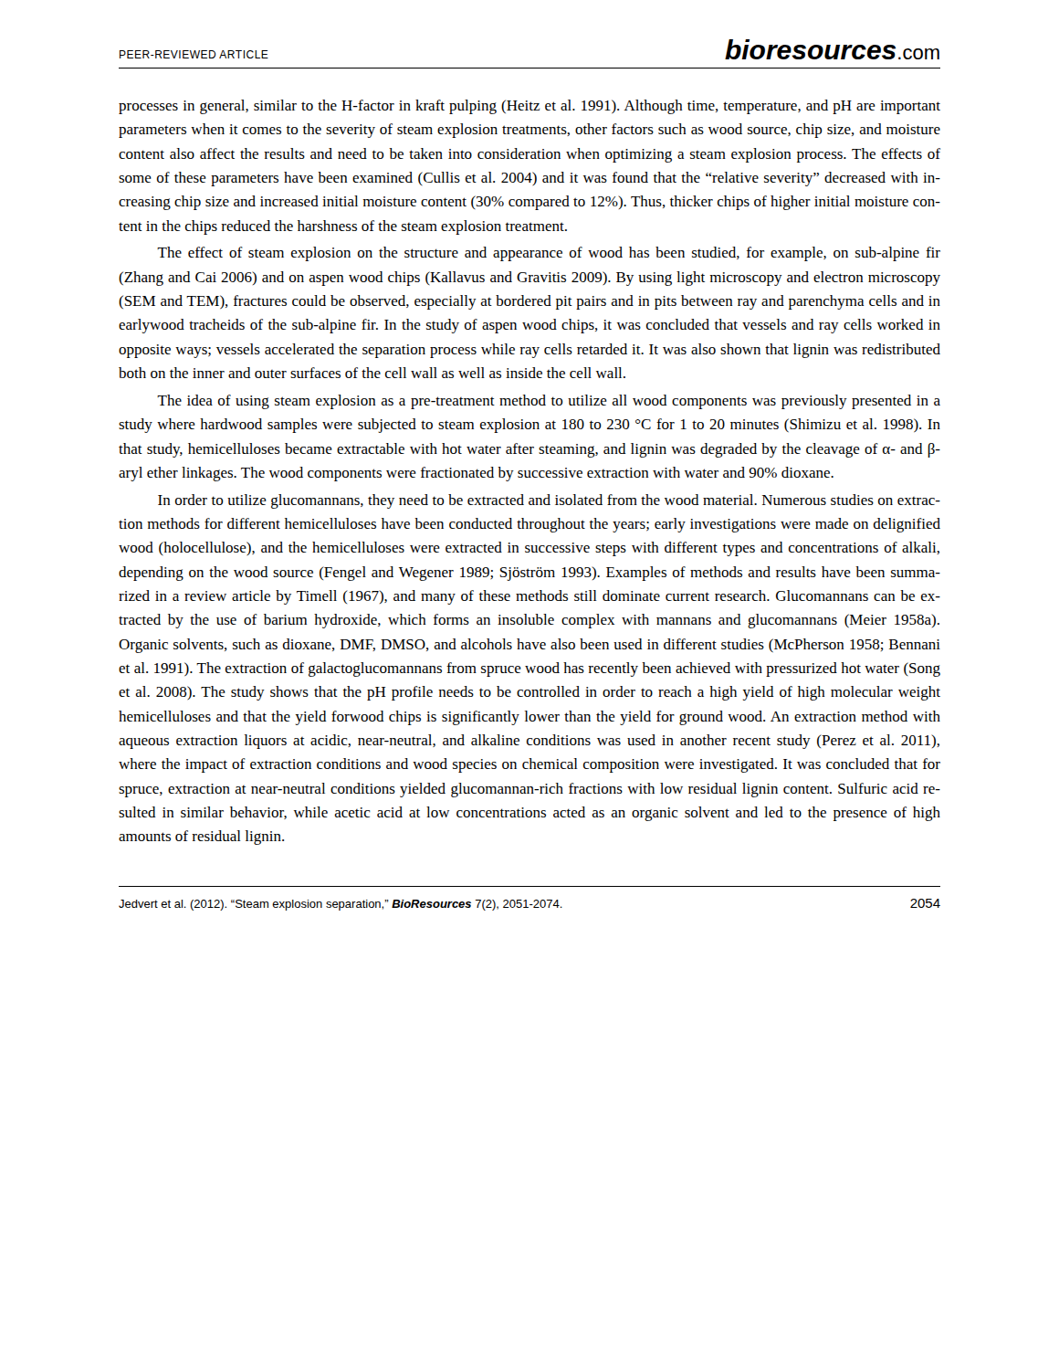Peer-Reviewed Article
bioresources.com
processes in general, similar to the H-factor in kraft pulping (Heitz et al. 1991). Although time, temperature, and pH are important parameters when it comes to the severity of steam explosion treatments, other factors such as wood source, chip size, and moisture content also affect the results and need to be taken into consideration when optimizing a steam explosion process. The effects of some of these parameters have been examined (Cullis et al. 2004) and it was found that the “relative severity” decreased with increasing chip size and increased initial moisture content (30% compared to 12%). Thus, thicker chips of higher initial moisture content in the chips reduced the harshness of the steam explosion treatment.
The effect of steam explosion on the structure and appearance of wood has been studied, for example, on sub-alpine fir (Zhang and Cai 2006) and on aspen wood chips (Kallavus and Gravitis 2009). By using light microscopy and electron microscopy (SEM and TEM), fractures could be observed, especially at bordered pit pairs and in pits between ray and parenchyma cells and in earlywood tracheids of the sub-alpine fir. In the study of aspen wood chips, it was concluded that vessels and ray cells worked in opposite ways; vessels accelerated the separation process while ray cells retarded it. It was also shown that lignin was redistributed both on the inner and outer surfaces of the cell wall as well as inside the cell wall.
The idea of using steam explosion as a pre-treatment method to utilize all wood components was previously presented in a study where hardwood samples were subjected to steam explosion at 180 to 230 °C for 1 to 20 minutes (Shimizu et al. 1998). In that study, hemicelluloses became extractable with hot water after steaming, and lignin was degraded by the cleavage of α- and β-aryl ether linkages. The wood components were fractionated by successive extraction with water and 90% dioxane.
In order to utilize glucomannans, they need to be extracted and isolated from the wood material. Numerous studies on extraction methods for different hemicelluloses have been conducted throughout the years; early investigations were made on delignified wood (holocellulose), and the hemicelluloses were extracted in successive steps with different types and concentrations of alkali, depending on the wood source (Fengel and Wegener 1989; Sjöström 1993). Examples of methods and results have been summarized in a review article by Timell (1967), and many of these methods still dominate current research. Glucomannans can be extracted by the use of barium hydroxide, which forms an insoluble complex with mannans and glucomannans (Meier 1958a). Organic solvents, such as dioxane, DMF, DMSO, and alcohols have also been used in different studies (McPherson 1958; Bennani et al. 1991). The extraction of galactoglucomannans from spruce wood has recently been achieved with pressurized hot water (Song et al. 2008). The study shows that the pH profile needs to be controlled in order to reach a high yield of high molecular weight hemicelluloses and that the yield forwood chips is significantly lower than the yield for ground wood. An extraction method with aqueous extraction liquors at acidic, near-neutral, and alkaline conditions was used in another recent study (Perez et al. 2011), where the impact of extraction conditions and wood species on chemical composition were investigated. It was concluded that for spruce, extraction at near-neutral conditions yielded glucomannan-rich fractions with low residual lignin content. Sulfuric acid resulted in similar behavior, while acetic acid at low concentrations acted as an organic solvent and led to the presence of high amounts of residual lignin.
Jedvert et al. (2012). “Steam explosion separation,” BioResources 7(2), 2051-2074.
2054